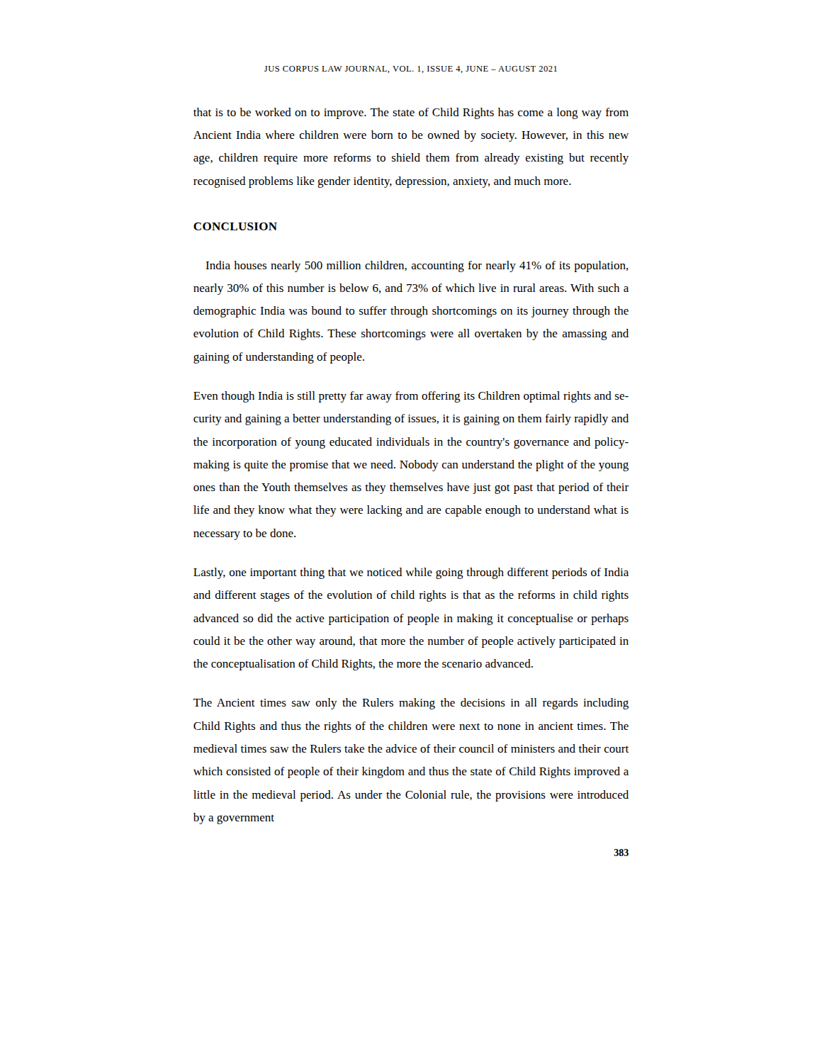Jus Corpus Law Journal, Vol. 1, Issue 4, June – August 2021
that is to be worked on to improve. The state of Child Rights has come a long way from Ancient India where children were born to be owned by society. However, in this new age, children require more reforms to shield them from already existing but recently recognised problems like gender identity, depression, anxiety, and much more.
CONCLUSION
India houses nearly 500 million children, accounting for nearly 41% of its population, nearly 30% of this number is below 6, and 73% of which live in rural areas. With such a demographic India was bound to suffer through shortcomings on its journey through the evolution of Child Rights. These shortcomings were all overtaken by the amassing and gaining of understanding of people.
Even though India is still pretty far away from offering its Children optimal rights and security and gaining a better understanding of issues, it is gaining on them fairly rapidly and the incorporation of young educated individuals in the country's governance and policymaking is quite the promise that we need. Nobody can understand the plight of the young ones than the Youth themselves as they themselves have just got past that period of their life and they know what they were lacking and are capable enough to understand what is necessary to be done.
Lastly, one important thing that we noticed while going through different periods of India and different stages of the evolution of child rights is that as the reforms in child rights advanced so did the active participation of people in making it conceptualise or perhaps could it be the other way around, that more the number of people actively participated in the conceptualisation of Child Rights, the more the scenario advanced.
The Ancient times saw only the Rulers making the decisions in all regards including Child Rights and thus the rights of the children were next to none in ancient times. The medieval times saw the Rulers take the advice of their council of ministers and their court which consisted of people of their kingdom and thus the state of Child Rights improved a little in the medieval period. As under the Colonial rule, the provisions were introduced by a government
383